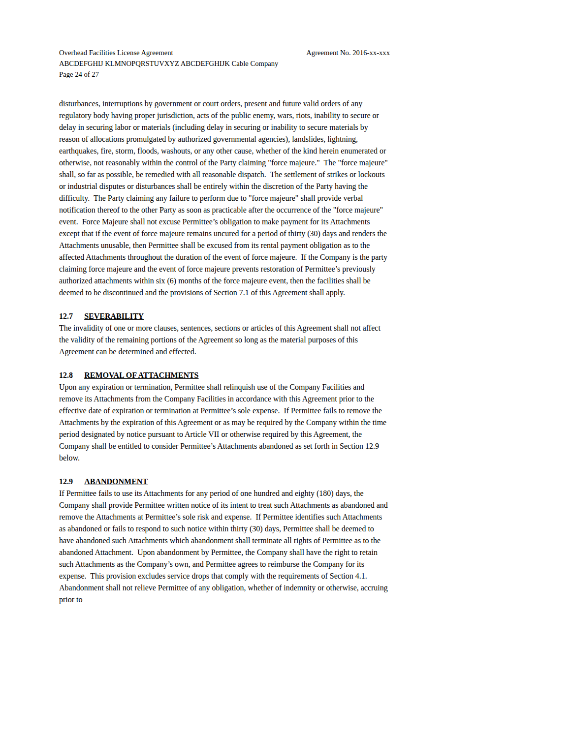Overhead Facilities License Agreement Agreement No. 2016-xx-xxx
ABCDEFGHIJ KLMNOPQRSTUVXYZ ABCDEFGHIJK Cable Company
Page 24 of 27
disturbances, interruptions by government or court orders, present and future valid orders of any regulatory body having proper jurisdiction, acts of the public enemy, wars, riots, inability to secure or delay in securing labor or materials (including delay in securing or inability to secure materials by reason of allocations promulgated by authorized governmental agencies), landslides, lightning, earthquakes, fire, storm, floods, washouts, or any other cause, whether of the kind herein enumerated or otherwise, not reasonably within the control of the Party claiming "force majeure." The "force majeure" shall, so far as possible, be remedied with all reasonable dispatch. The settlement of strikes or lockouts or industrial disputes or disturbances shall be entirely within the discretion of the Party having the difficulty. The Party claiming any failure to perform due to "force majeure" shall provide verbal notification thereof to the other Party as soon as practicable after the occurrence of the "force majeure" event. Force Majeure shall not excuse Permittee’s obligation to make payment for its Attachments except that if the event of force majeure remains uncured for a period of thirty (30) days and renders the Attachments unusable, then Permittee shall be excused from its rental payment obligation as to the affected Attachments throughout the duration of the event of force majeure. If the Company is the party claiming force majeure and the event of force majeure prevents restoration of Permittee’s previously authorized attachments within six (6) months of the force majeure event, then the facilities shall be deemed to be discontinued and the provisions of Section 7.1 of this Agreement shall apply.
12.7 SEVERABILITY
The invalidity of one or more clauses, sentences, sections or articles of this Agreement shall not affect the validity of the remaining portions of the Agreement so long as the material purposes of this Agreement can be determined and effected.
12.8 REMOVAL OF ATTACHMENTS
Upon any expiration or termination, Permittee shall relinquish use of the Company Facilities and remove its Attachments from the Company Facilities in accordance with this Agreement prior to the effective date of expiration or termination at Permittee’s sole expense. If Permittee fails to remove the Attachments by the expiration of this Agreement or as may be required by the Company within the time period designated by notice pursuant to Article VII or otherwise required by this Agreement, the Company shall be entitled to consider Permittee’s Attachments abandoned as set forth in Section 12.9 below.
12.9 ABANDONMENT
If Permittee fails to use its Attachments for any period of one hundred and eighty (180) days, the Company shall provide Permittee written notice of its intent to treat such Attachments as abandoned and remove the Attachments at Permittee’s sole risk and expense. If Permittee identifies such Attachments as abandoned or fails to respond to such notice within thirty (30) days, Permittee shall be deemed to have abandoned such Attachments which abandonment shall terminate all rights of Permittee as to the abandoned Attachment. Upon abandonment by Permittee, the Company shall have the right to retain such Attachments as the Company’s own, and Permittee agrees to reimburse the Company for its expense. This provision excludes service drops that comply with the requirements of Section 4.1. Abandonment shall not relieve Permittee of any obligation, whether of indemnity or otherwise, accruing prior to